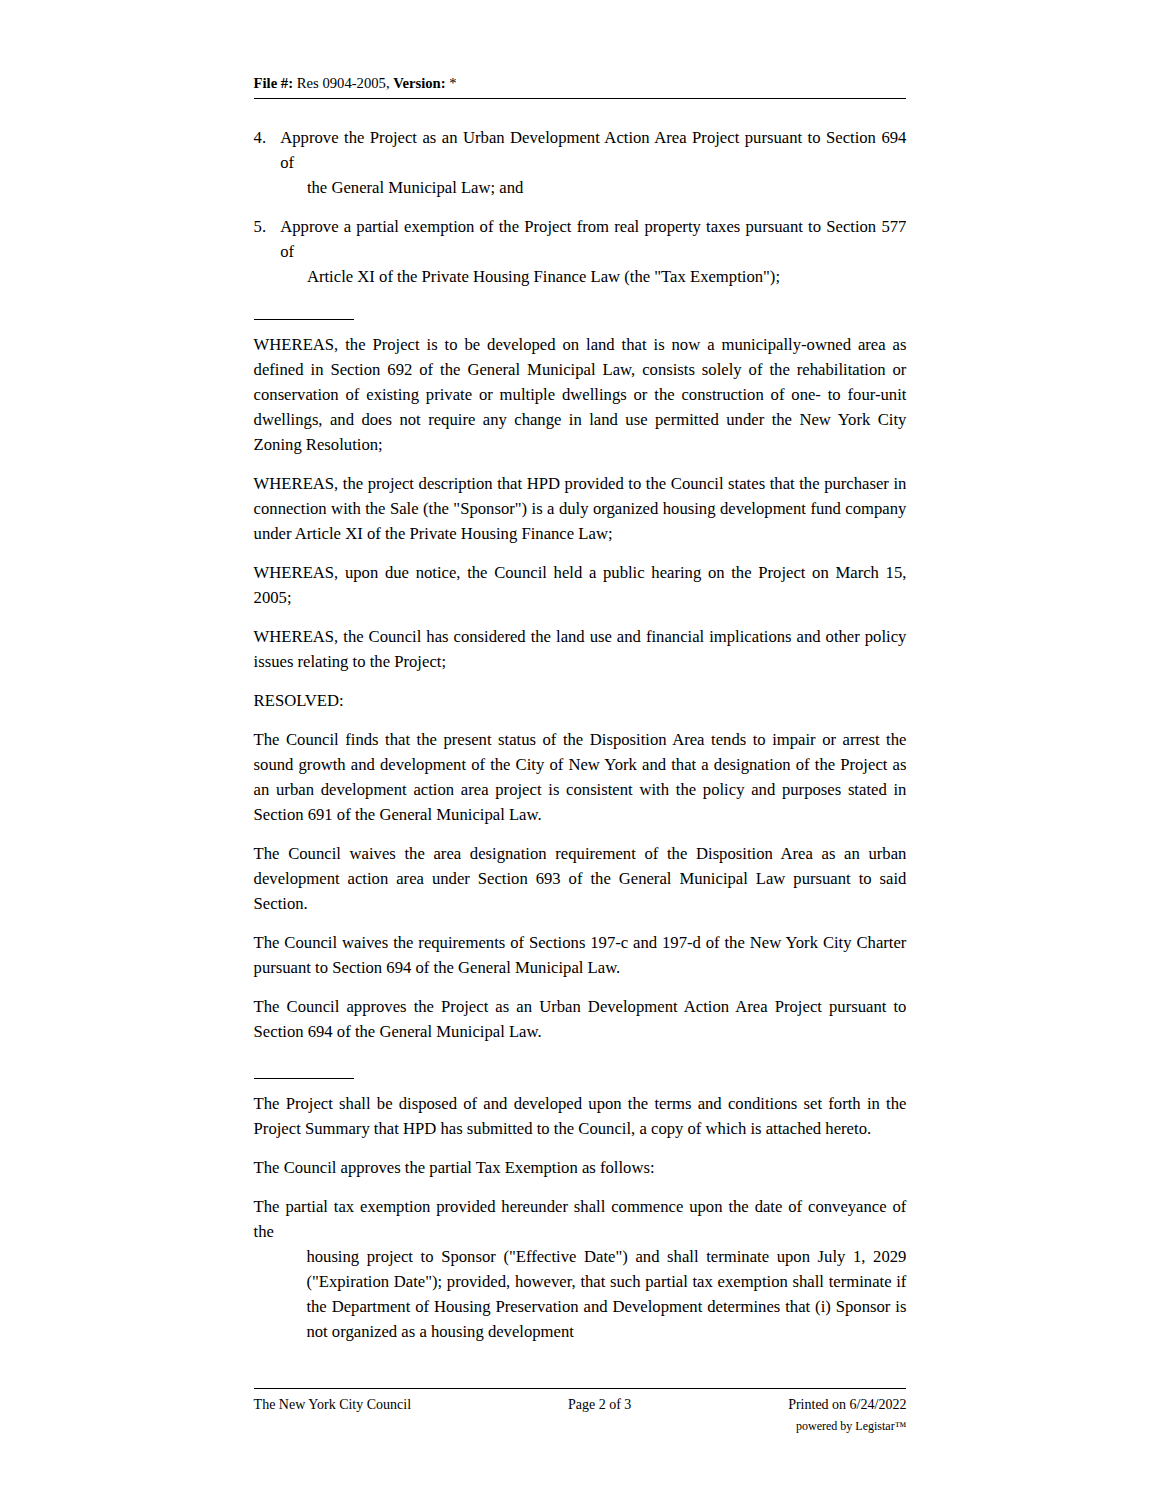File #: Res 0904-2005, Version: *
4. Approve the Project as an Urban Development Action Area Project pursuant to Section 694 ofthe General Municipal Law; and
5. Approve a partial exemption of the Project from real property taxes pursuant to Section 577 ofArticle XI of the Private Housing Finance Law (the "Tax Exemption");
WHEREAS, the Project is to be developed on land that is now a municipally-owned area as defined in Section 692 of the General Municipal Law, consists solely of the rehabilitation or conservation of existing private or multiple dwellings or the construction of one- to four-unit dwellings, and does not require any change in land use permitted under the New York City Zoning Resolution;
WHEREAS, the project description that HPD provided to the Council states that the purchaser in connection with the Sale (the "Sponsor") is a duly organized housing development fund company under Article XI of the Private Housing Finance Law;
WHEREAS, upon due notice, the Council held a public hearing on the Project on March 15, 2005;
WHEREAS, the Council has considered the land use and financial implications and other policy issues relating to the Project;
RESOLVED:
The Council finds that the present status of the Disposition Area tends to impair or arrest the sound growth and development of the City of New York and that a designation of the Project as an urban development action area project is consistent with the policy and purposes stated in Section 691 of the General Municipal Law.
The Council waives the area designation requirement of the Disposition Area as an urban development action area under Section 693 of the General Municipal Law pursuant to said Section.
The Council waives the requirements of Sections 197-c and 197-d of the New York City Charter pursuant to Section 694 of the General Municipal Law.
The Council approves the Project as an Urban Development Action Area Project pursuant to Section 694 of the General Municipal Law.
The Project shall be disposed of and developed upon the terms and conditions set forth in the Project Summary that HPD has submitted to the Council, a copy of which is attached hereto.
The Council approves the partial Tax Exemption as follows:
The partial tax exemption provided hereunder shall commence upon the date of conveyance of the housing project to Sponsor ("Effective Date") and shall terminate upon July 1, 2029 ("Expiration Date"); provided, however, that such partial tax exemption shall terminate if the Department of Housing Preservation and Development determines that (i) Sponsor is not organized as a housing development
The New York City Council
Page 2 of 3
Printed on 6/24/2022
powered by Legistar™